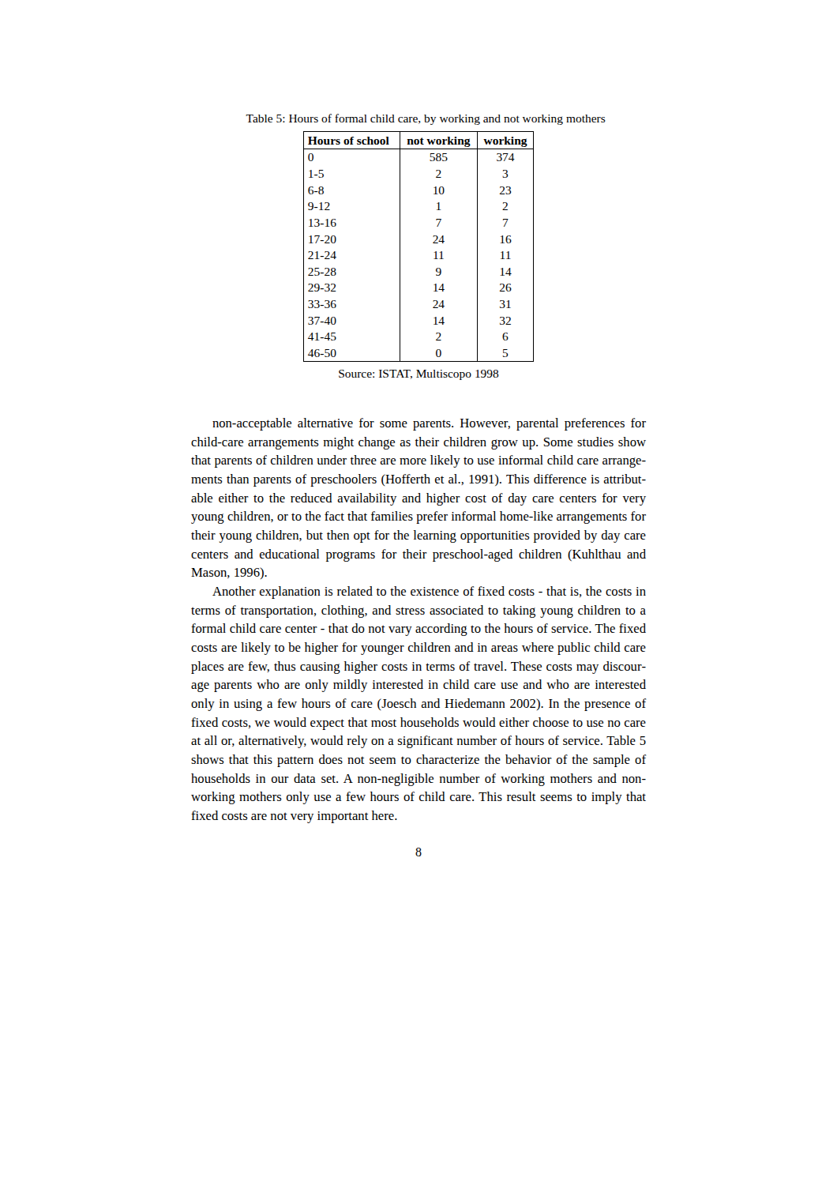Table 5: Hours of formal child care, by working and not working mothers
| Hours of school | not working | working |
| --- | --- | --- |
| 0 | 585 | 374 |
| 1-5 | 2 | 3 |
| 6-8 | 10 | 23 |
| 9-12 | 1 | 2 |
| 13-16 | 7 | 7 |
| 17-20 | 24 | 16 |
| 21-24 | 11 | 11 |
| 25-28 | 9 | 14 |
| 29-32 | 14 | 26 |
| 33-36 | 24 | 31 |
| 37-40 | 14 | 32 |
| 41-45 | 2 | 6 |
| 46-50 | 0 | 5 |
Source: ISTAT, Multiscopo 1998
non-acceptable alternative for some parents. However, parental preferences for child-care arrangements might change as their children grow up. Some studies show that parents of children under three are more likely to use informal child care arrangements than parents of preschoolers (Hofferth et al., 1991). This difference is attributable either to the reduced availability and higher cost of day care centers for very young children, or to the fact that families prefer informal home-like arrangements for their young children, but then opt for the learning opportunities provided by day care centers and educational programs for their preschool-aged children (Kuhlthau and Mason, 1996).
Another explanation is related to the existence of fixed costs - that is, the costs in terms of transportation, clothing, and stress associated to taking young children to a formal child care center - that do not vary according to the hours of service. The fixed costs are likely to be higher for younger children and in areas where public child care places are few, thus causing higher costs in terms of travel. These costs may discourage parents who are only mildly interested in child care use and who are interested only in using a few hours of care (Joesch and Hiedemann 2002). In the presence of fixed costs, we would expect that most households would either choose to use no care at all or, alternatively, would rely on a significant number of hours of service. Table 5 shows that this pattern does not seem to characterize the behavior of the sample of households in our data set. A non-negligible number of working mothers and non-working mothers only use a few hours of child care. This result seems to imply that fixed costs are not very important here.
8